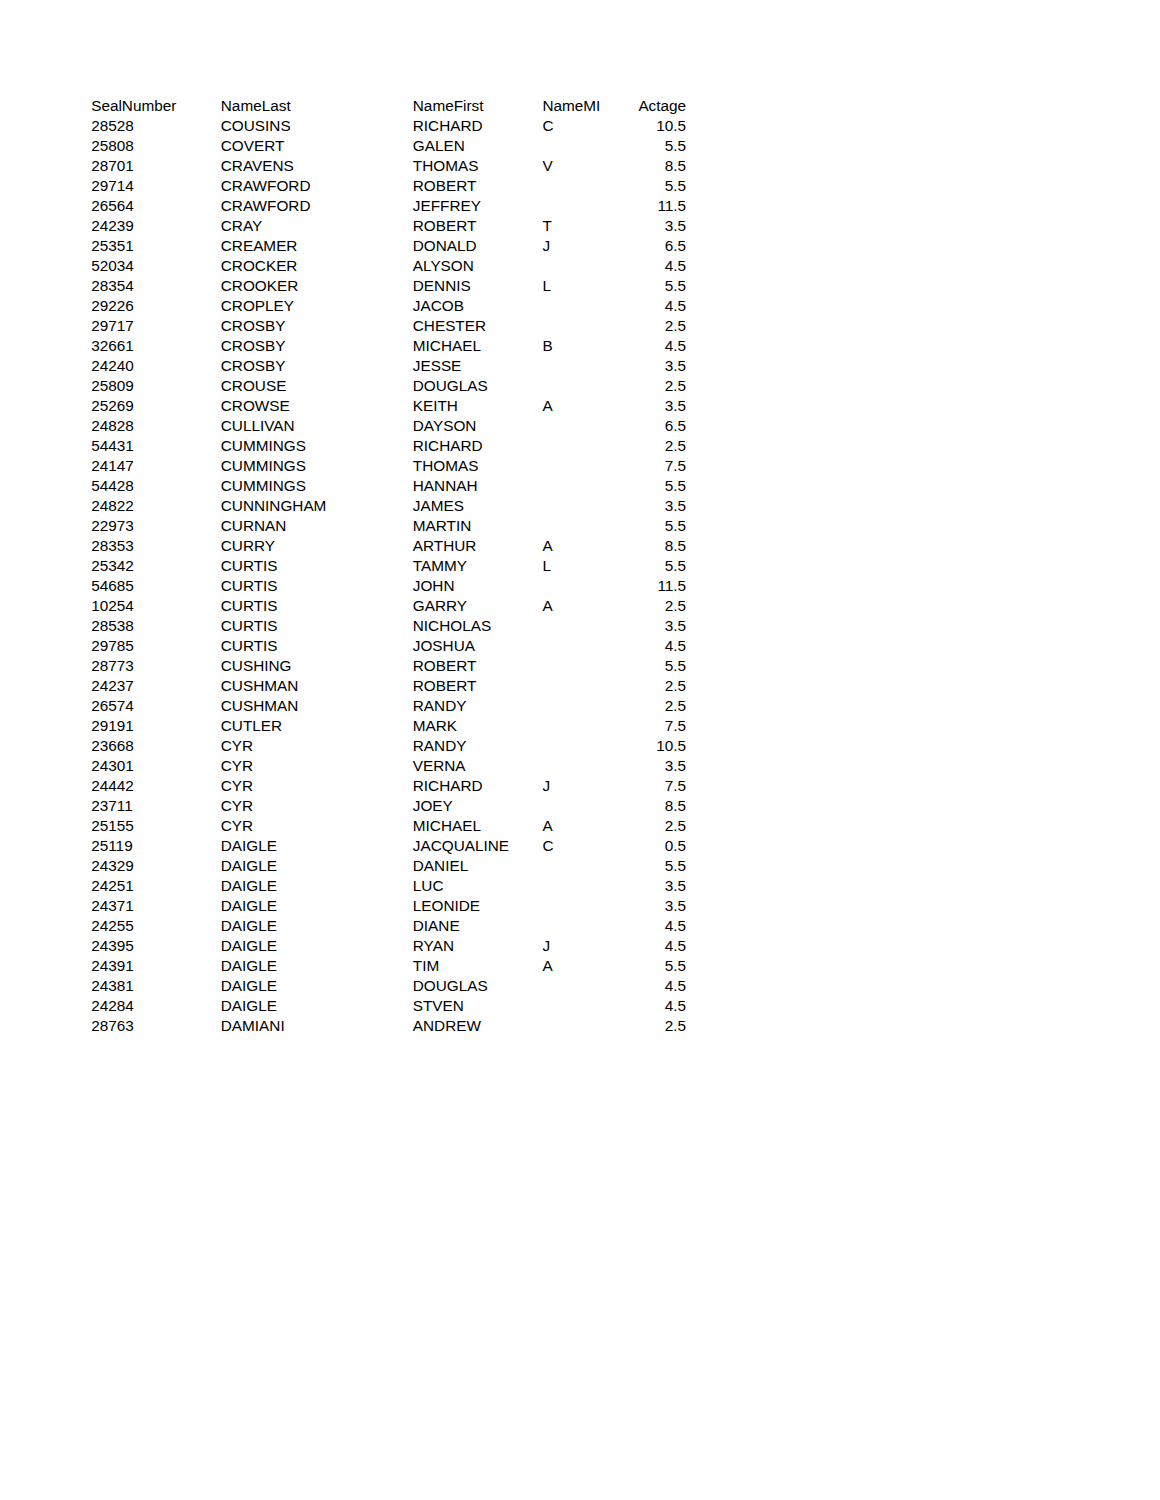| SealNumber | NameLast | NameFirst | NameMI | Actage |
| --- | --- | --- | --- | --- |
| 28528 | COUSINS | RICHARD | C | 10.5 |
| 25808 | COVERT | GALEN | | 5.5 |
| 28701 | CRAVENS | THOMAS | V | 8.5 |
| 29714 | CRAWFORD | ROBERT | | 5.5 |
| 26564 | CRAWFORD | JEFFREY | | 11.5 |
| 24239 | CRAY | ROBERT | T | 3.5 |
| 25351 | CREAMER | DONALD | J | 6.5 |
| 52034 | CROCKER | ALYSON | | 4.5 |
| 28354 | CROOKER | DENNIS | L | 5.5 |
| 29226 | CROPLEY | JACOB | | 4.5 |
| 29717 | CROSBY | CHESTER | | 2.5 |
| 32661 | CROSBY | MICHAEL | B | 4.5 |
| 24240 | CROSBY | JESSE | | 3.5 |
| 25809 | CROUSE | DOUGLAS | | 2.5 |
| 25269 | CROWSE | KEITH | A | 3.5 |
| 24828 | CULLIVAN | DAYSON | | 6.5 |
| 54431 | CUMMINGS | RICHARD | | 2.5 |
| 24147 | CUMMINGS | THOMAS | | 7.5 |
| 54428 | CUMMINGS | HANNAH | | 5.5 |
| 24822 | CUNNINGHAM | JAMES | | 3.5 |
| 22973 | CURNAN | MARTIN | | 5.5 |
| 28353 | CURRY | ARTHUR | A | 8.5 |
| 25342 | CURTIS | TAMMY | L | 5.5 |
| 54685 | CURTIS | JOHN | | 11.5 |
| 10254 | CURTIS | GARRY | A | 2.5 |
| 28538 | CURTIS | NICHOLAS | | 3.5 |
| 29785 | CURTIS | JOSHUA | | 4.5 |
| 28773 | CUSHING | ROBERT | | 5.5 |
| 24237 | CUSHMAN | ROBERT | | 2.5 |
| 26574 | CUSHMAN | RANDY | | 2.5 |
| 29191 | CUTLER | MARK | | 7.5 |
| 23668 | CYR | RANDY | | 10.5 |
| 24301 | CYR | VERNA | | 3.5 |
| 24442 | CYR | RICHARD | J | 7.5 |
| 23711 | CYR | JOEY | | 8.5 |
| 25155 | CYR | MICHAEL | A | 2.5 |
| 25119 | DAIGLE | JACQUALINE | C | 0.5 |
| 24329 | DAIGLE | DANIEL | | 5.5 |
| 24251 | DAIGLE | LUC | | 3.5 |
| 24371 | DAIGLE | LEONIDE | | 3.5 |
| 24255 | DAIGLE | DIANE | | 4.5 |
| 24395 | DAIGLE | RYAN | J | 4.5 |
| 24391 | DAIGLE | TIM | A | 5.5 |
| 24381 | DAIGLE | DOUGLAS | | 4.5 |
| 24284 | DAIGLE | STVEN | | 4.5 |
| 28763 | DAMIANI | ANDREW | | 2.5 |